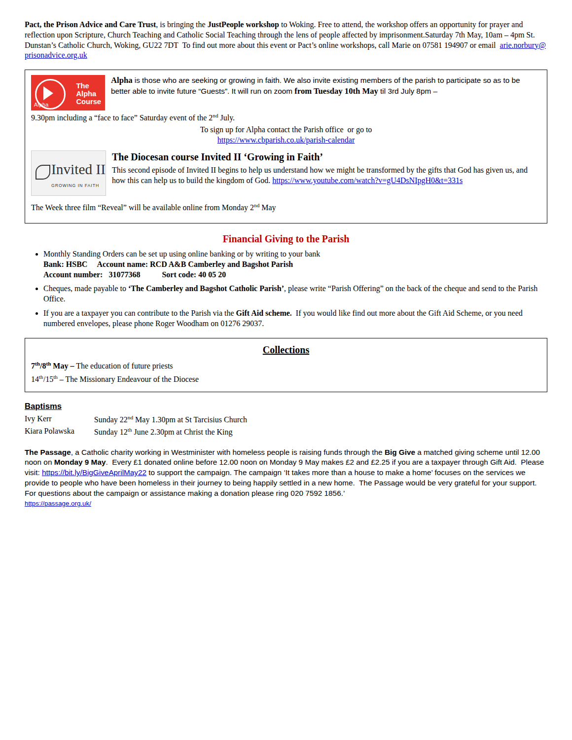Pact, the Prison Advice and Care Trust, is bringing the JustPeople workshop to Woking. Free to attend, the workshop offers an opportunity for prayer and reflection upon Scripture, Church Teaching and Catholic Social Teaching through the lens of people affected by imprisonment.Saturday 7th May, 10am – 4pm St. Dunstan’s Catholic Church, Woking, GU22 7DT To find out more about this event or Pact’s online workshops, call Marie on 07581 194907 or email arie.norbury@prisonadvice.org.uk
Alpha
The
Alpha
Course
Alpha is those who are seeking or growing in faith. We also invite existing members of the parish to participate so as to be better able to invite future “Guests”. It will run on zoom from Tuesday 10th May til 3rd July 8pm –
9.30pm including a “face to face” Saturday event of the 2nd July.
To sign up for Alpha contact the Parish office or go to https://www.cbparish.co.uk/parish-calendar
Invited II
GROWING IN FAITH
The Diocesan course Invited II ‘Growing in Faith’
This second episode of Invited II begins to help us understand how we might be transformed by the gifts that God has given us, and how this can help us to build the kingdom of God. https://www.youtube.com/watch?v=gU4DsNIpgH0&t=331s
The Week three film “Reveal” will be available online from Monday 2nd May
Financial Giving to the Parish
Monthly Standing Orders can be set up using online banking or by writing to your bank
Bank: HSBC Account name: RCD A&B Camberley and Bagshot Parish
Account number: 31077368 Sort code: 40 05 20
Cheques, made payable to ‘The Camberley and Bagshot Catholic Parish’, please write “Parish Offering” on the back of the cheque and send to the Parish Office.
If you are a taxpayer you can contribute to the Parish via the Gift Aid scheme. If you would like find out more about the Gift Aid Scheme, or you need numbered envelopes, please phone Roger Woodham on 01276 29037.
Collections
7th/8th May – The education of future priests
14th/15th – The Missionary Endeavour of the Diocese
Baptisms
| Ivy Kerr | Sunday 22 nd May 1.30pm at St Tarcisius Church |
| Kiara Polawska | Sunday 12 th June 2.30pm at Christ the King |
The Passage, a Catholic charity working in Westminister with homeless people is raising funds through the Big Give a matched giving scheme until 12.00 noon on Monday 9 May. Every £1 donated online before 12.00 noon on Monday 9 May makes £2 and £2.25 if you are a taxpayer through Gift Aid. Please visit: https://bit.ly/BigGiveAprilMay22 to support the campaign. The campaign ‘It takes more than a house to make a home’ focuses on the services we provide to people who have been homeless in their journey to being happily settled in a new home. The Passage would be very grateful for your support. For questions about the campaign or assistance making a donation please ring 020 7592 1856.’
https://passage.org.uk/